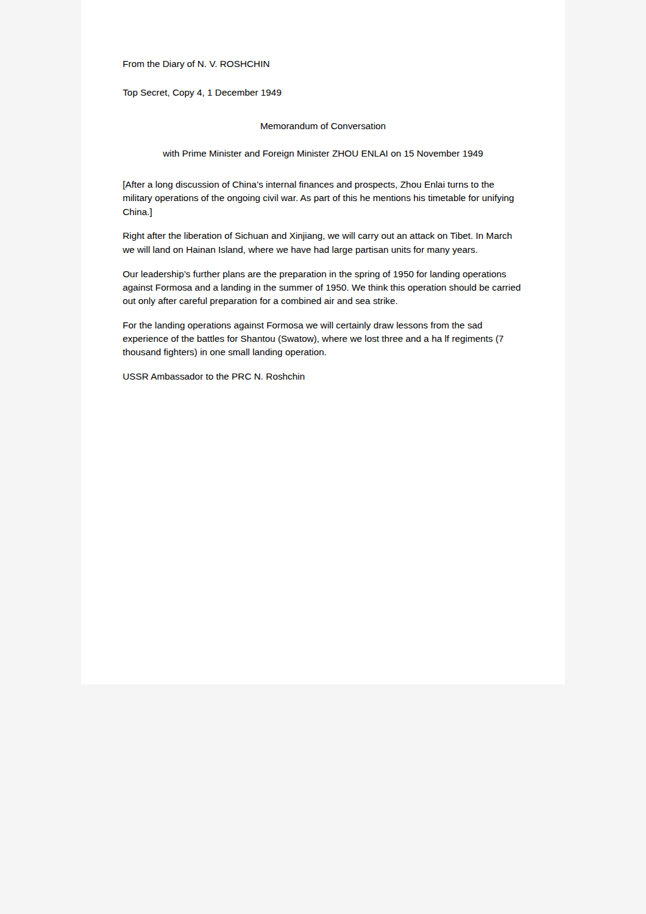From the Diary of N. V. ROSHCHIN
Top Secret, Copy 4, 1 December 1949
Memorandum of Conversation
with Prime Minister and Foreign Minister ZHOU ENLAI on 15 November 1949
[After a long discussion of China’s internal finances and prospects, Zhou Enlai turns to the military operations of the ongoing civil war. As part of this he mentions his timetable for unifying China.]
Right after the liberation of Sichuan and Xinjiang, we will carry out an attack on Tibet. In March we will land on Hainan Island, where we have had large partisan units for many years.
Our leadership’s further plans are the preparation in the spring of 1950 for landing operations against Formosa and a landing in the summer of 1950. We think this operation should be carried out only after careful preparation for a combined air and sea strike.
For the landing operations against Formosa we will certainly draw lessons from the sad experience of the battles for Shantou (Swatow), where we lost three and a ha lf regiments (7 thousand fighters) in one small landing operation.
USSR Ambassador to the PRC N. Roshchin